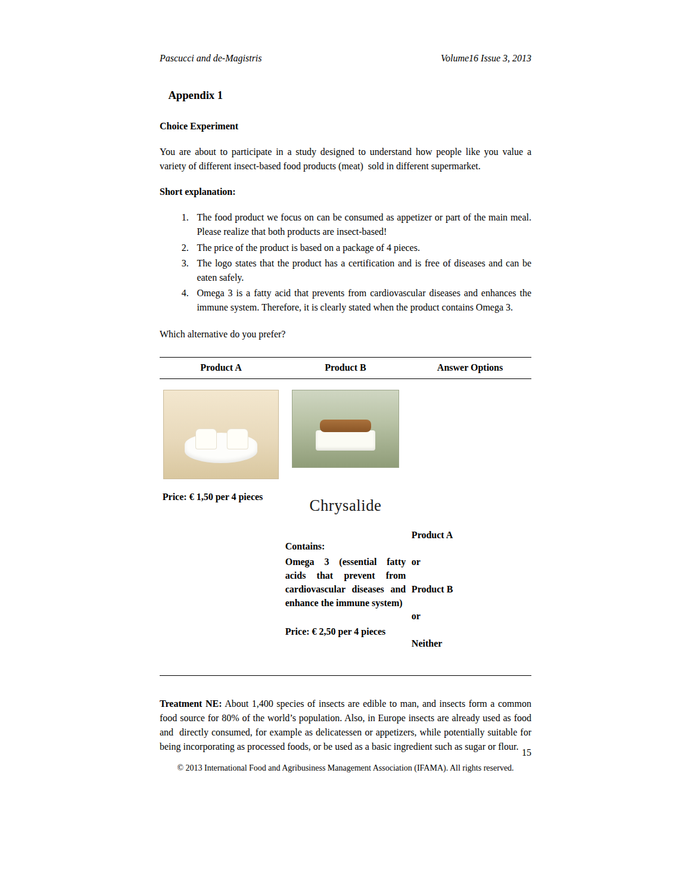Pascucci and de-Magistris Volume16 Issue 3, 2013
Appendix 1
Choice Experiment
You are about to participate in a study designed to understand how people like you value a variety of different insect-based food products (meat) sold in different supermarket.
Short explanation:
The food product we focus on can be consumed as appetizer or part of the main meal. Please realize that both products are insect-based!
The price of the product is based on a package of 4 pieces.
The logo states that the product has a certification and is free of diseases and can be eaten safely.
Omega 3 is a fatty acid that prevents from cardiovascular diseases and enhances the immune system. Therefore, it is clearly stated when the product contains Omega 3.
Which alternative do you prefer?
| Product A | Product B | Answer Options |
| --- | --- | --- |
| Price: € 1,50 per 4 pieces | Chrysalide Contains: Omega 3 (essential fatty acids that prevent from cardiovascular diseases and enhance the immune system) Price: € 2,50 per 4 pieces | Product A or Product B or Neither |
Treatment NE: About 1,400 species of insects are edible to man, and insects form a common food source for 80% of the world’s population. Also, in Europe insects are already used as food and directly consumed, for example as delicatessen or appetizers, while potentially suitable for being incorporating as processed foods, or be used as a basic ingredient such as sugar or flour.
15
© 2013 International Food and Agribusiness Management Association (IFAMA). All rights reserved.